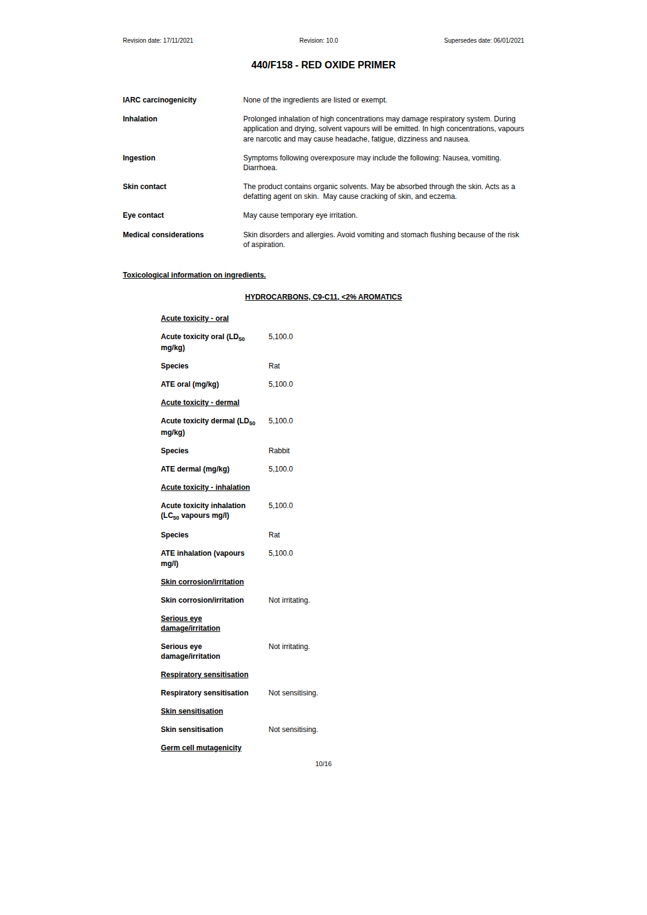Revision date: 17/11/2021 Revision: 10.0 Supersedes date: 06/01/2021
440/F158 - RED OXIDE PRIMER
| IARC carcinogenicity | None of the ingredients are listed or exempt. |
| Inhalation | Prolonged inhalation of high concentrations may damage respiratory system. During application and drying, solvent vapours will be emitted. In high concentrations, vapours are narcotic and may cause headache, fatigue, dizziness and nausea. |
| Ingestion | Symptoms following overexposure may include the following: Nausea, vomiting. Diarrhoea. |
| Skin contact | The product contains organic solvents. May be absorbed through the skin. Acts as a defatting agent on skin. May cause cracking of skin, and eczema. |
| Eye contact | May cause temporary eye irritation. |
| Medical considerations | Skin disorders and allergies. Avoid vomiting and stomach flushing because of the risk of aspiration. |
Toxicological information on ingredients.
HYDROCARBONS, C9-C11, <2% AROMATICS
| Acute toxicity - oral | |
| Acute toxicity oral (LD 50 mg/kg) | 5,100.0 |
| Species | Rat |
| ATE oral (mg/kg) | 5,100.0 |
| Acute toxicity - dermal | |
| Acute toxicity dermal (LD 50 mg/kg) | 5,100.0 |
| Species | Rabbit |
| ATE dermal (mg/kg) | 5,100.0 |
| Acute toxicity - inhalation | |
| Acute toxicity inhalation (LC 50 vapours mg/l) | 5,100.0 |
| Species | Rat |
| ATE inhalation (vapours mg/l) | 5,100.0 |
| Skin corrosion/irritation | |
| Skin corrosion/irritation | Not irritating. |
| Serious eye damage/irritation | |
| Serious eye damage/irritation | Not irritating. |
| Respiratory sensitisation | |
| Respiratory sensitisation | Not sensitising. |
| Skin sensitisation | |
| Skin sensitisation | Not sensitising. |
| Germ cell mutagenicity | |
10/16